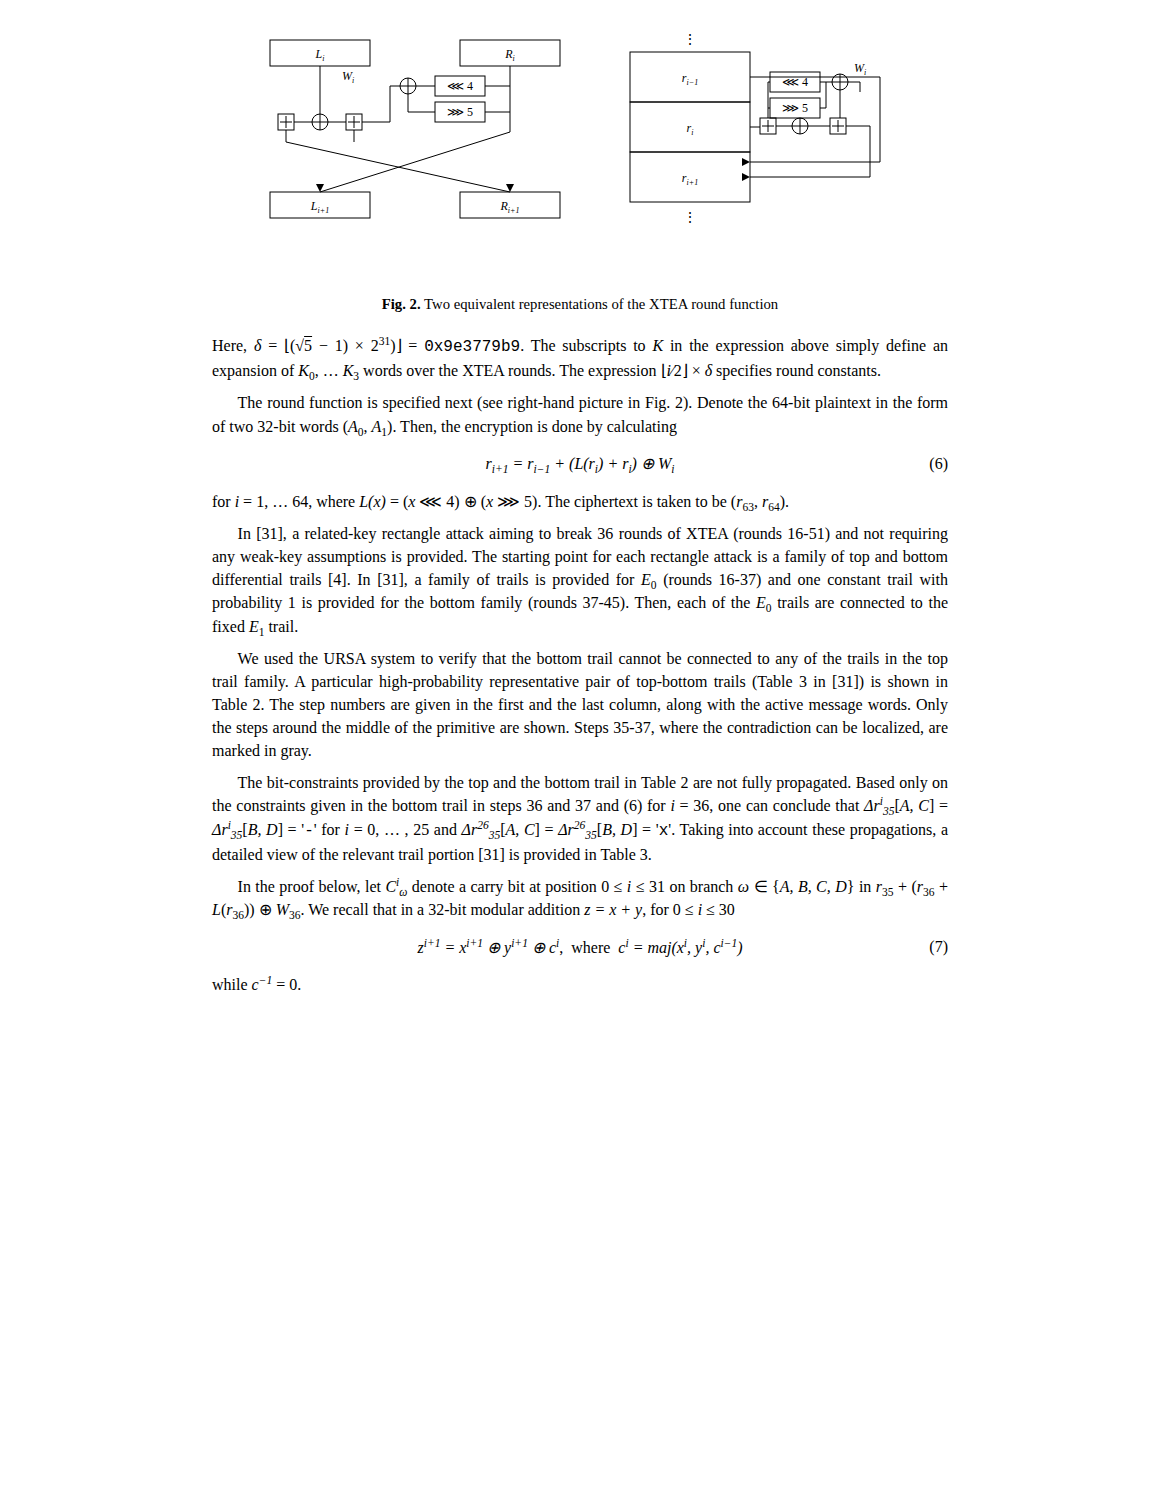Li Ri ⋘ 4 ⋙ 5 Wi Li+1 Ri+1 ⋮ ri−1 ri ri+1 ⋮ ⋘ 4 ⋙ 5 Wi
Fig. 2. Two equivalent representations of the XTEA round function
Here, δ = ⌊(√5 − 1) × 231)⌋ = 0x9e3779b9. The subscripts to K in the expression above simply define an expansion of K0, … K3 words over the XTEA rounds. The expression ⌊i⁄2⌋ × δ specifies round constants.
The round function is specified next (see right-hand picture in Fig. 2). Denote the 64-bit plaintext in the form of two 32-bit words (A0, A1). Then, the encryption is done by calculating
ri+1 = ri−1 + (L(ri) + ri) ⊕ Wi (6)
for i = 1, … 64, where L(x) = (x ⋘ 4) ⊕ (x ⋙ 5). The ciphertext is taken to be (r63, r64).
In [31], a related-key rectangle attack aiming to break 36 rounds of XTEA (rounds 16-51) and not requiring any weak-key assumptions is provided. The starting point for each rectangle attack is a family of top and bottom differential trails [4]. In [31], a family of trails is provided for E0 (rounds 16-37) and one constant trail with probability 1 is provided for the bottom family (rounds 37-45). Then, each of the E0 trails are connected to the fixed E1 trail.
We used the URSA system to verify that the bottom trail cannot be connected to any of the trails in the top trail family. A particular high-probability representative pair of top-bottom trails (Table 3 in [31]) is shown in Table 2. The step numbers are given in the first and the last column, along with the active message words. Only the steps around the middle of the primitive are shown. Steps 35-37, where the contradiction can be localized, are marked in gray.
The bit-constraints provided by the top and the bottom trail in Table 2 are not fully propagated. Based only on the constraints given in the bottom trail in steps 36 and 37 and (6) for i = 36, one can conclude that Δri35[A, C] = Δri35[B, D] = '-' for i = 0, … , 25 and Δr2635[A, C] = Δr2635[B, D] = 'x'. Taking into account these propagations, a detailed view of the relevant trail portion [31] is provided in Table 3.
In the proof below, let Ciω denote a carry bit at position 0 ≤ i ≤ 31 on branch ω ∈ {A, B, C, D} in r35 + (r36 + L(r36)) ⊕ W36. We recall that in a 32-bit modular addition z = x + y, for 0 ≤ i ≤ 30
zi+1 = xi+1 ⊕ yi+1 ⊕ ci, where ci = maj(xi, yi, ci−1) (7)
while c−1 = 0.